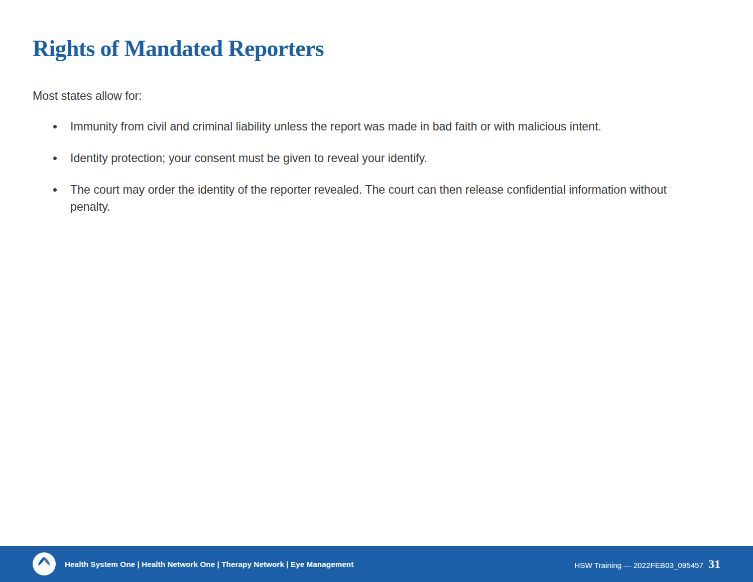Rights of Mandated Reporters
Most states allow for:
Immunity from civil and criminal liability unless the report was made in bad faith or with malicious intent.
Identity protection; your consent must be given to reveal your identify.
The court may order the identity of the reporter revealed. The court can then release confidential information without penalty.
Health System One | Health Network One | Therapy Network | Eye Management
HSW Training — 2022FEB03_095457 31